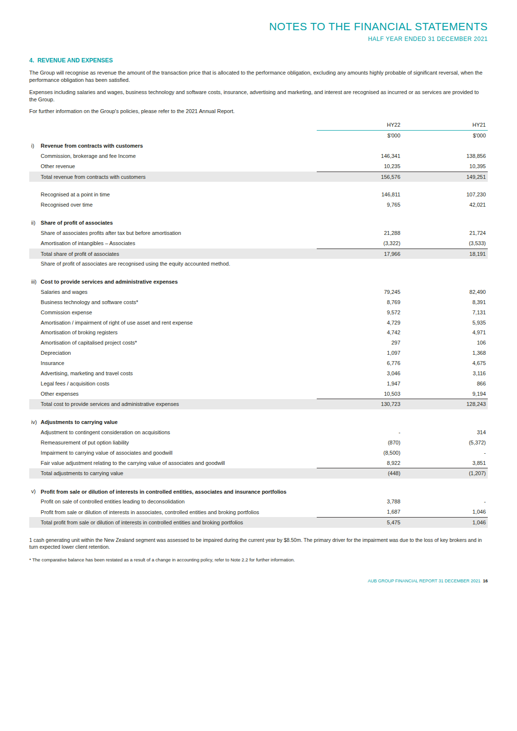NOTES TO THE FINANCIAL STATEMENTS
HALF YEAR ENDED 31 DECEMBER 2021
4. REVENUE AND EXPENSES
The Group will recognise as revenue the amount of the transaction price that is allocated to the performance obligation, excluding any amounts highly probable of significant reversal, when the performance obligation has been satisfied.
Expenses including salaries and wages, business technology and software costs, insurance, advertising and marketing, and interest are recognised as incurred or as services are provided to the Group.
For further information on the Group's policies, please refer to the 2021 Annual Report.
| | | HY22 | HY21 |
| | | $'000 | $'000 |
| i) | Revenue from contracts with customers | | |
| | Commission, brokerage and fee Income | 146,341 | 138,856 |
| | Other revenue | 10,235 | 10,395 |
| | Total revenue from contracts with customers | 156,576 | 149,251 |
| | Recognised at a point in time | 146,811 | 107,230 |
| | Recognised over time | 9,765 | 42,021 |
| ii) | Share of profit of associates | | |
| | Share of associates profits after tax but before amortisation | 21,288 | 21,724 |
| | Amortisation of intangibles – Associates | (3,322) | (3,533) |
| | Total share of profit of associates | 17,966 | 18,191 |
| | Share of profit of associates are recognised using the equity accounted method. | | |
| iii) | Cost to provide services and administrative expenses | | |
| | Salaries and wages | 79,245 | 82,490 |
| | Business technology and software costs* | 8,769 | 8,391 |
| | Commission expense | 9,572 | 7,131 |
| | Amortisation / impairment of right of use asset and rent expense | 4,729 | 5,935 |
| | Amortisation of broking registers | 4,742 | 4,971 |
| | Amortisation of capitalised project costs* | 297 | 106 |
| | Depreciation | 1,097 | 1,368 |
| | Insurance | 6,776 | 4,675 |
| | Advertising, marketing and travel costs | 3,046 | 3,116 |
| | Legal fees / acquisition costs | 1,947 | 866 |
| | Other expenses | 10,503 | 9,194 |
| | Total cost to provide services and administrative expenses | 130,723 | 128,243 |
| iv) | Adjustments to carrying value | | |
| | Adjustment to contingent consideration on acquisitions | - | 314 |
| | Remeasurement of put option liability | (870) | (5,372) |
| | Impairment to carrying value of associates and goodwill | (8,500) | - |
| | Fair value adjustment relating to the carrying value of associates and goodwill | 8,922 | 3,851 |
| | Total adjustments to carrying value | (448) | (1,207) |
| v) | Profit from sale or dilution of interests in controlled entities, associates and insurance portfolios | | |
| | Profit on sale of controlled entities leading to deconsolidation | 3,788 | - |
| | Profit from sale or dilution of interests in associates, controlled entities and broking portfolios | 1,687 | 1,046 |
| | Total profit from sale or dilution of interests in controlled entities and broking portfolios | 5,475 | 1,046 |
1 cash generating unit within the New Zealand segment was assessed to be impaired during the current year by $8.50m. The primary driver for the impairment was due to the loss of key brokers and in turn expected lower client retention.
* The comparative balance has been restated as a result of a change in accounting policy, refer to Note 2.2 for further information.
AUB GROUP FINANCIAL REPORT 31 DECEMBER 2021 16